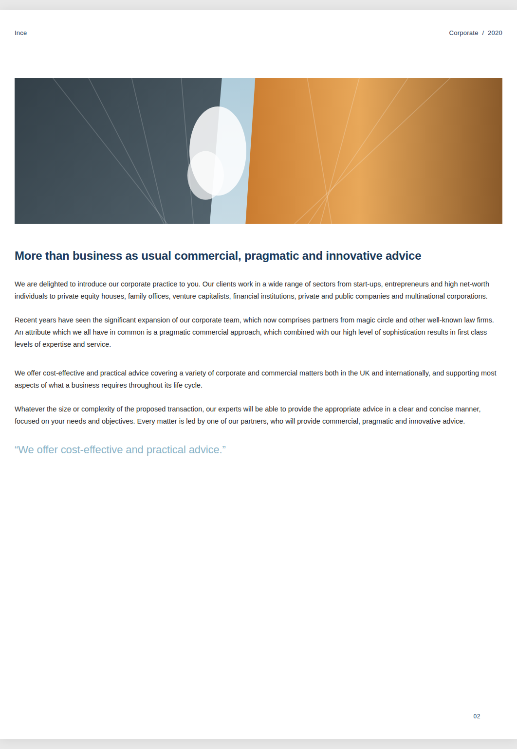Ince Corporate / 2020
More than business as usual commercial, pragmatic and innovative advice
We are delighted to introduce our corporate practice to you. Our clients work in a wide range of sectors from start-ups, entrepreneurs and high net-worth individuals to private equity houses, family offices, venture capitalists, financial institutions, private and public companies and multinational corporations.
Recent years have seen the significant expansion of our corporate team, which now comprises partners from magic circle and other well-known law firms. An attribute which we all have in common is a pragmatic commercial approach, which combined with our high level of sophistication results in first class levels of expertise and service.
We offer cost-effective and practical advice covering a variety of corporate and commercial matters both in the UK and internationally, and supporting most aspects of what a business requires throughout its life cycle.
Whatever the size or complexity of the proposed transaction, our experts will be able to provide the appropriate advice in a clear and concise manner, focused on your needs and objectives. Every matter is led by one of our partners, who will provide commercial, pragmatic and innovative advice.
“We offer cost-effective and practical advice.”
02